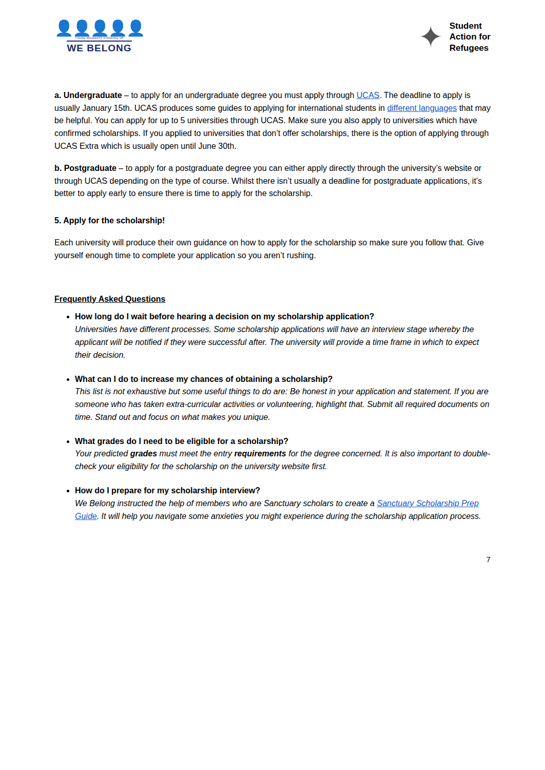👤👤👤👤👤
Young Migrants Standing Up
WE BELONG
✦
Student
Action for
Refugees
a. Undergraduate – to apply for an undergraduate degree you must apply through UCAS. The deadline to apply is usually January 15th. UCAS produces some guides to applying for international students in different languages that may be helpful. You can apply for up to 5 universities through UCAS. Make sure you also apply to universities which have confirmed scholarships. If you applied to universities that don’t offer scholarships, there is the option of applying through UCAS Extra which is usually open until June 30th.
b. Postgraduate – to apply for a postgraduate degree you can either apply directly through the university’s website or through UCAS depending on the type of course. Whilst there isn’t usually a deadline for postgraduate applications, it’s better to apply early to ensure there is time to apply for the scholarship.
5. Apply for the scholarship!
Each university will produce their own guidance on how to apply for the scholarship so make sure you follow that. Give yourself enough time to complete your application so you aren’t rushing.
Frequently Asked Questions
How long do I wait before hearing a decision on my scholarship application? Universities have different processes. Some scholarship applications will have an interview stage whereby the applicant will be notified if they were successful after. The university will provide a time frame in which to expect their decision.
What can I do to increase my chances of obtaining a scholarship? This list is not exhaustive but some useful things to do are: Be honest in your application and statement. If you are someone who has taken extra-curricular activities or volunteering, highlight that. Submit all required documents on time. Stand out and focus on what makes you unique.
What grades do I need to be eligible for a scholarship? Your predicted grades must meet the entry requirements for the degree concerned. It is also important to double-check your eligibility for the scholarship on the university website first.
How do I prepare for my scholarship interview? We Belong instructed the help of members who are Sanctuary scholars to create a Sanctuary Scholarship Prep Guide. It will help you navigate some anxieties you might experience during the scholarship application process.
7